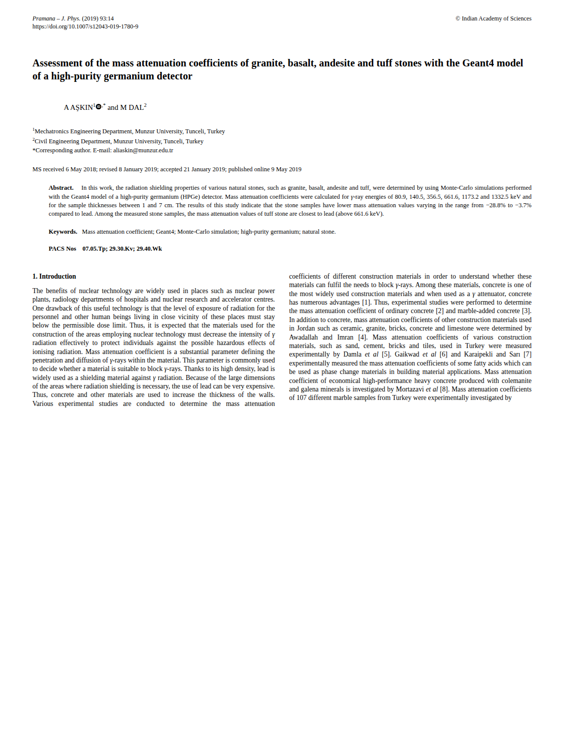Pramana – J. Phys. (2019) 93:14
https://doi.org/10.1007/s12043-019-1780-9
© Indian Academy of Sciences
Assessment of the mass attenuation coefficients of granite, basalt, andesite and tuff stones with the Geant4 model of a high-purity germanium detector
A AŞKIN1,* and M DAL2
1Mechatronics Engineering Department, Munzur University, Tunceli, Turkey
2Civil Engineering Department, Munzur University, Tunceli, Turkey
*Corresponding author. E-mail: aliaskin@munzur.edu.tr
MS received 6 May 2018; revised 8 January 2019; accepted 21 January 2019; published online 9 May 2019
Abstract. In this work, the radiation shielding properties of various natural stones, such as granite, basalt, andesite and tuff, were determined by using Monte-Carlo simulations performed with the Geant4 model of a high-purity germanium (HPGe) detector. Mass attenuation coefficients were calculated for γ-ray energies of 80.9, 140.5, 356.5, 661.6, 1173.2 and 1332.5 keV and for the sample thicknesses between 1 and 7 cm. The results of this study indicate that the stone samples have lower mass attenuation values varying in the range from −28.8% to −3.7% compared to lead. Among the measured stone samples, the mass attenuation values of tuff stone are closest to lead (above 661.6 keV).
Keywords. Mass attenuation coefficient; Geant4; Monte-Carlo simulation; high-purity germanium; natural stone.
PACS Nos 07.05.Tp; 29.30.Kv; 29.40.Wk
1. Introduction
The benefits of nuclear technology are widely used in places such as nuclear power plants, radiology departments of hospitals and nuclear research and accelerator centres. One drawback of this useful technology is that the level of exposure of radiation for the personnel and other human beings living in close vicinity of these places must stay below the permissible dose limit. Thus, it is expected that the materials used for the construction of the areas employing nuclear technology must decrease the intensity of γ radiation effectively to protect individuals against the possible hazardous effects of ionising radiation. Mass attenuation coefficient is a substantial parameter defining the penetration and diffusion of γ-rays within the material. This parameter is commonly used to decide whether a material is suitable to block γ-rays. Thanks to its high density, lead is widely used as a shielding material against γ radiation. Because of the large dimensions of the areas where radiation shielding is necessary, the use of lead can be very expensive. Thus, concrete and other materials are used to increase the thickness of the walls. Various experimental studies are conducted to determine the mass attenuation coefficients of different construction materials in order to understand whether these materials can fulfil the needs to block γ-rays. Among these materials, concrete is one of the most widely used construction materials and when used as a γ attenuator, concrete has numerous advantages [1]. Thus, experimental studies were performed to determine the mass attenuation coefficient of ordinary concrete [2] and marble-added concrete [3]. In addition to concrete, mass attenuation coefficients of other construction materials used in Jordan such as ceramic, granite, bricks, concrete and limestone were determined by Awadallah and Imran [4]. Mass attenuation coefficients of various construction materials, such as sand, cement, bricks and tiles, used in Turkey were measured experimentally by Damla et al [5]. Gaikwad et al [6] and Karaipekli and Sarı [7] experimentally measured the mass attenuation coefficients of some fatty acids which can be used as phase change materials in building material applications. Mass attenuation coefficient of economical high-performance heavy concrete produced with colemanite and galena minerals is investigated by Mortazavi et al [8]. Mass attenuation coefficients of 107 different marble samples from Turkey were experimentally investigated by